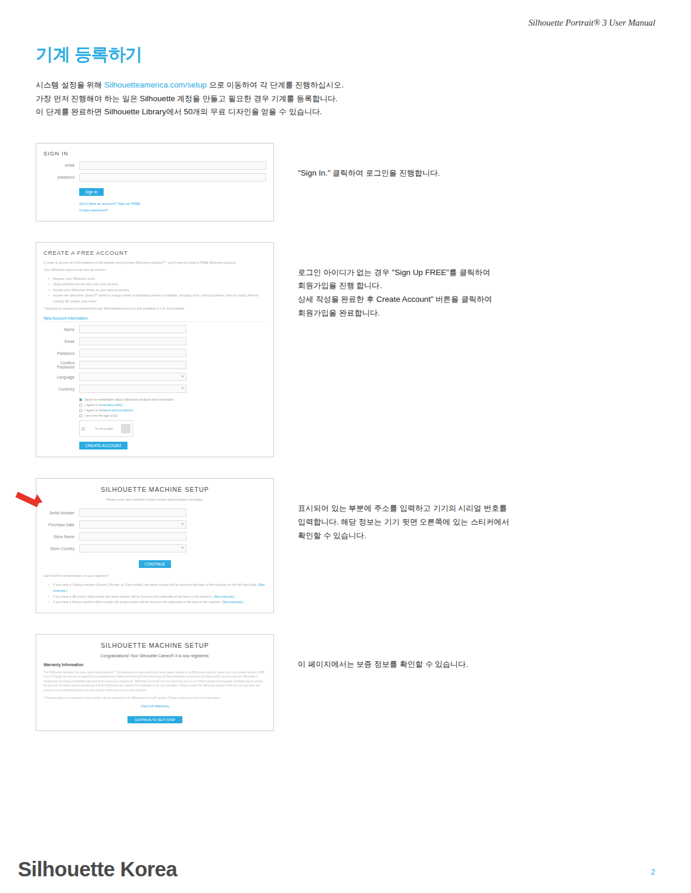Silhouette Portrait® 3 User Manual
기계 등록하기
시스템 설정을 위해 Silhouetteamerica.com/setup 으로 이동하여 각 단계를 진행하십시오.
가장 먼저 진행해야 하는 일은 Silhouette 계정을 만들고 필요한 경우 기계를 등록합니다.
이 단계를 완료하면 Silhouette Library에서 50개의 무료 디자인을 얻을 수 있습니다.
SIGN IN
email
password
Sign In
Don't have an account? Sign up FREE
Forgot password?
"Sign In." 클릭하여 로그인을 진행합니다.
CREATE A FREE ACCOUNT
In order to access all of the features of this website and purchase Silhouette products™, you'll need to create a FREE Silhouette account.
Your Silhouette account can also be used to:
Register your Silhouette store
Apply software license keys onto your account
Access your Silhouette library on your various devices
Access the Silhouette Library™ (which is a large variety of download content is available, including fonts, print/cut patterns, that for cutting, files for building 3D models, and more)
* Applying for products purchased through Silhouetteamerica.com and available in U.S. and Canada.
New Account Information
Name
Email
Password
Confirm Password
Language
Currency
Send me newsletters about Silhouette products and information
I agree to the privacy policy
I agree to the terms and conditions
I am over the age of 13
I'm not a robot
CREATE ACCOUNT
로그인 아이디가 없는 경우 "Sign Up FREE"를 클릭하여
회원가입을 진행 합니다.
상세 작성을 완료한 후 Create Account" 버튼을 클릭하여
회원가입을 완료합니다.
SILHOUETTE MACHINE SETUP
Please enter your machine's serial number and purchase information
Serial Number
Purchase Date
Store Name
Store Country
CONTINUE
Can't find the serial number on your machine?
If you have a Cutting machine (Cameo, Portrait, or Curio model), the serial number will be found on the back of the machine on the left hand side. (See example.)
If you have a 3D printer (Alta model), the serial number will be found on the underside of the base of the machine. (See example.)
If you have a Stamp machine (Mint model), the serial number will be found on the underside of the base of the machine. (See example.)
표시되어 있는 부분에 주소를 입력하고 기기의 시리얼 번호를
입력합니다. 해당 정보는 기기 뒷면 오른쪽에 있는 스티커에서
확인할 수 있습니다.
SILHOUETTE MACHINE SETUP
Congratulations! Your Silhouette Cameo® 4 is now registered.
Warranty Information
The Silhouette hardware has a one year limited warranty*. This hardware and any specifically under cause relating to the Silhouette machine, power cord, and related devices (USB cord, if through the process of supporting is important issue Silhouette America® determines any of these hardware components are faulty within the first year, the Silhouette is replaced at no charge at purchase date and at the expense is registered). Silhouette America® can then have any one or our limited components separate hardware issues should be sent out. Generally issues experienced with the Silhouette are related to the software or the type operation. Please contact the Silhouette Support Team as you may have any concerns to troubleshoot/resolve the issue and/or confirm the source of the problem.
* Products added to a machine's serial number may be accessed in the Silhouette America® website. Please review a few and more information.
View full Warranty
CONTINUE TO NEXT STEP
이 페이지에서는 보증 정보를 확인할 수 있습니다.
Silhouette Korea
2